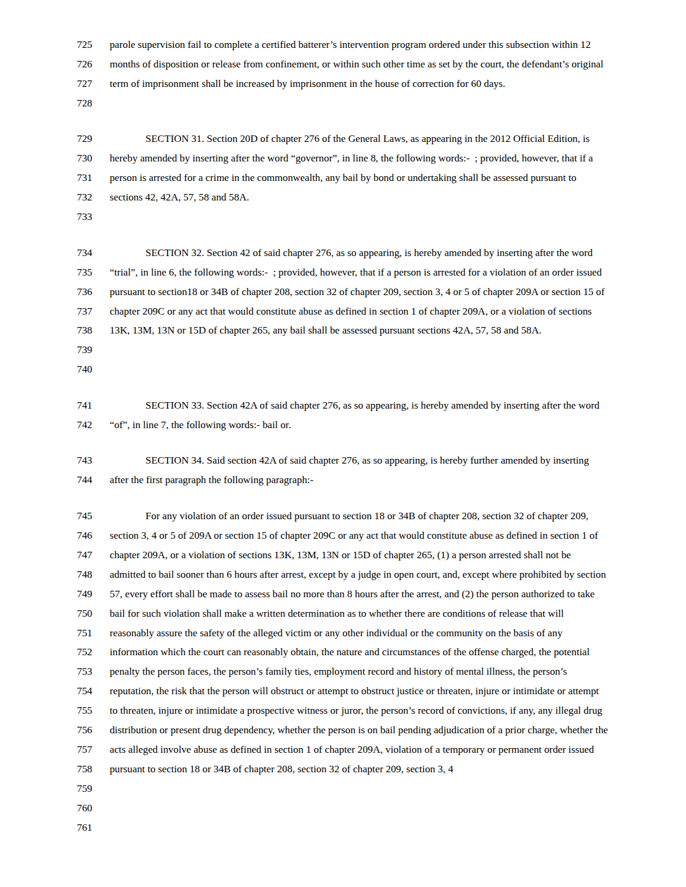725
726
727
728
parole supervision fail to complete a certified batterer’s intervention program ordered under this subsection within 12 months of disposition or release from confinement, or within such other time as set by the court, the defendant’s original term of imprisonment shall be increased by imprisonment in the house of correction for 60 days.
729
730
731
732
733
SECTION 31. Section 20D of chapter 276 of the General Laws, as appearing in the 2012 Official Edition, is hereby amended by inserting after the word “governor”, in line 8, the following words:- ; provided, however, that if a person is arrested for a crime in the commonwealth, any bail by bond or undertaking shall be assessed pursuant to sections 42, 42A, 57, 58 and 58A.
734
735
736
737
738
739
740
SECTION 32. Section 42 of said chapter 276, as so appearing, is hereby amended by inserting after the word “trial”, in line 6, the following words:- ; provided, however, that if a person is arrested for a violation of an order issued pursuant to section18 or 34B of chapter 208, section 32 of chapter 209, section 3, 4 or 5 of chapter 209A or section 15 of chapter 209C or any act that would constitute abuse as defined in section 1 of chapter 209A, or a violation of sections 13K, 13M, 13N or 15D of chapter 265, any bail shall be assessed pursuant sections 42A, 57, 58 and 58A.
741
742
SECTION 33. Section 42A of said chapter 276, as so appearing, is hereby amended by inserting after the word “of”, in line 7, the following words:- bail or.
743
744
SECTION 34. Said section 42A of said chapter 276, as so appearing, is hereby further amended by inserting after the first paragraph the following paragraph:-
745
746
747
748
749
750
751
752
753
754
755
756
757
758
759
760
761
For any violation of an order issued pursuant to section 18 or 34B of chapter 208, section 32 of chapter 209, section 3, 4 or 5 of 209A or section 15 of chapter 209C or any act that would constitute abuse as defined in section 1 of chapter 209A, or a violation of sections 13K, 13M, 13N or 15D of chapter 265, (1) a person arrested shall not be admitted to bail sooner than 6 hours after arrest, except by a judge in open court, and, except where prohibited by section 57, every effort shall be made to assess bail no more than 8 hours after the arrest, and (2) the person authorized to take bail for such violation shall make a written determination as to whether there are conditions of release that will reasonably assure the safety of the alleged victim or any other individual or the community on the basis of any information which the court can reasonably obtain, the nature and circumstances of the offense charged, the potential penalty the person faces, the person’s family ties, employment record and history of mental illness, the person’s reputation, the risk that the person will obstruct or attempt to obstruct justice or threaten, injure or intimidate or attempt to threaten, injure or intimidate a prospective witness or juror, the person’s record of convictions, if any, any illegal drug distribution or present drug dependency, whether the person is on bail pending adjudication of a prior charge, whether the acts alleged involve abuse as defined in section 1 of chapter 209A, violation of a temporary or permanent order issued pursuant to section 18 or 34B of chapter 208, section 32 of chapter 209, section 3, 4